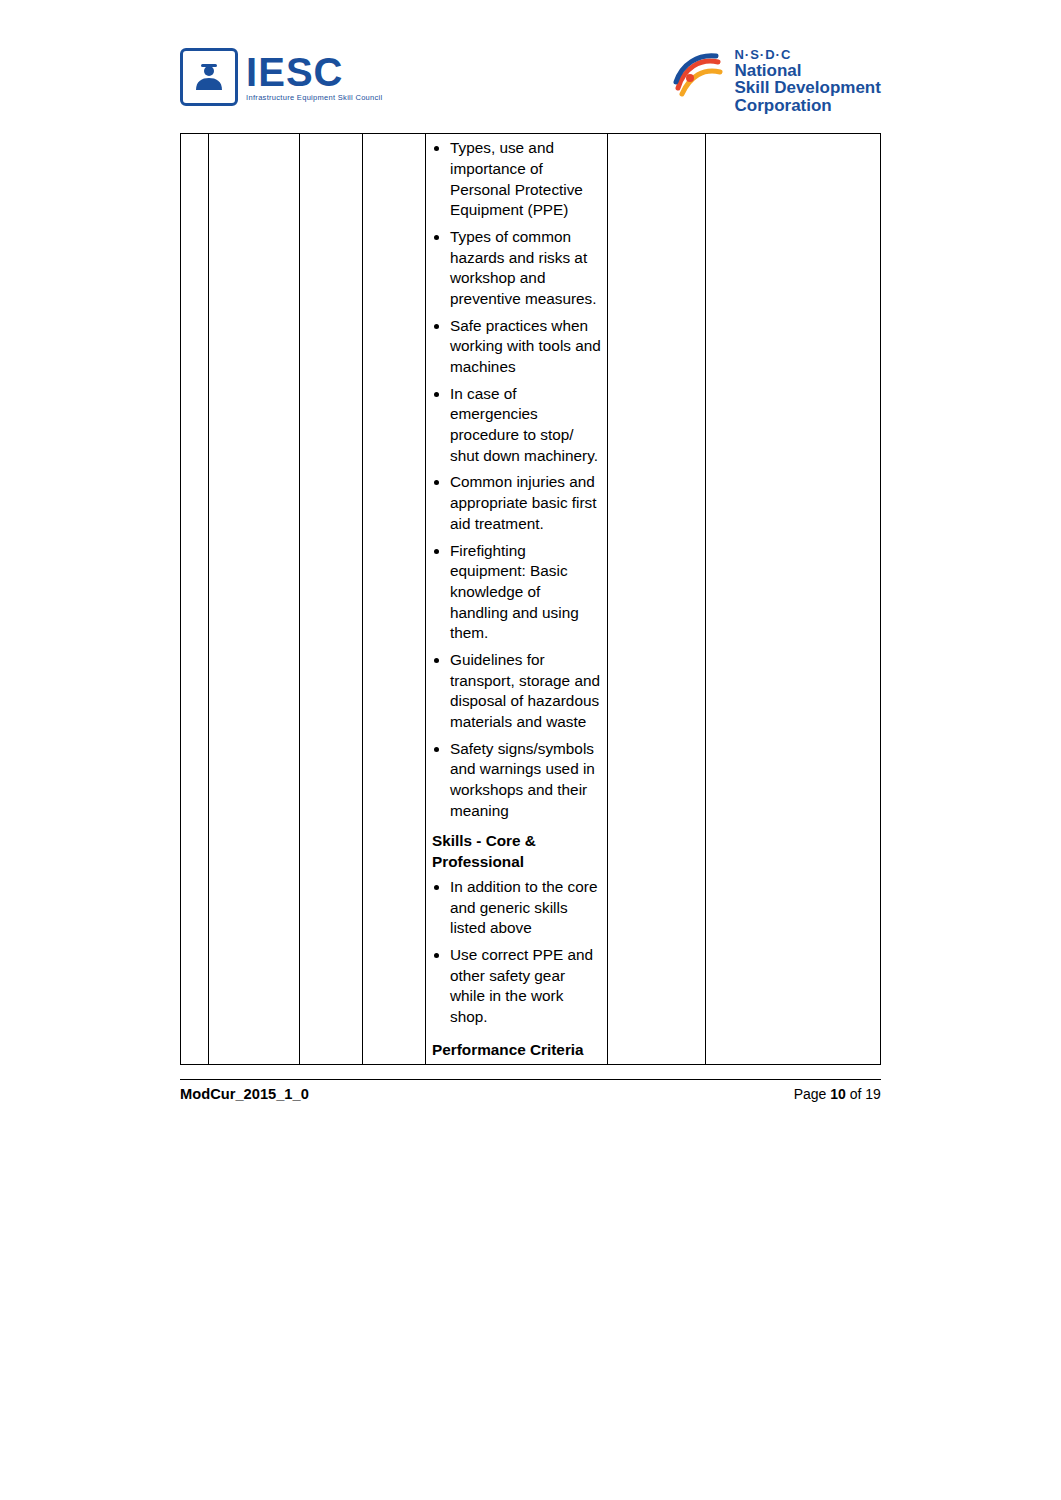IESC
Infrastructure Equipment Skill Council
N·S·D·C
National
Skill Development
Corporation
| | | | | Types, use and importance of Personal Protective Equipment (PPE) Types of common hazards and risks at workshop and preventive measures. Safe practices when working with tools and machines In case of emergencies procedure to stop/ shut down machinery. Common injuries and appropriate basic first aid treatment. Firefighting equipment: Basic knowledge of handling and using them. Guidelines for transport, storage and disposal of hazardous materials and waste Safety signs/symbols and warnings used in workshops and their meaning Skills - Core & Professional In addition to the core and generic skills listed above Use correct PPE and other safety gear while in the work shop. Performance Criteria | | |
ModCur_2015_1_0
Page 10 of 19